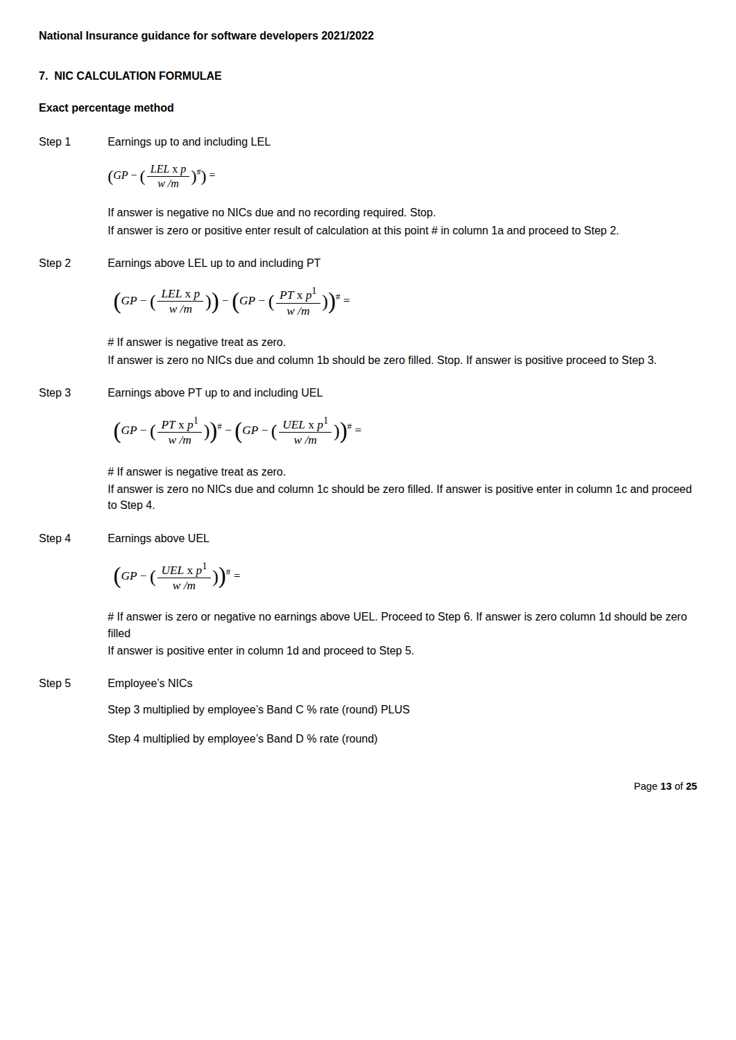National Insurance guidance for software developers 2021/2022
7. NIC CALCULATION FORMULAE
Exact percentage method
Step 1
Earnings up to and including LEL
(GP − (LEL x p w /m)#) =
If answer is negative no NICs due and no recording required. Stop.
If answer is zero or positive enter result of calculation at this point # in column 1a and proceed to Step 2.
Step 2
Earnings above LEL up to and including PT
(GP − (LEL x p w /m)) − (GP − (PT x p1 w /m))# =
# If answer is negative treat as zero.
If answer is zero no NICs due and column 1b should be zero filled. Stop. If answer is positive proceed to Step 3.
Step 3
Earnings above PT up to and including UEL
(GP − (PT x p1 w /m))# − (GP − (UEL x p1 w /m))# =
# If answer is negative treat as zero.
If answer is zero no NICs due and column 1c should be zero filled. If answer is positive enter in column 1c and proceed to Step 4.
Step 4
Earnings above UEL
(GP − (UEL x p1 w /m))# =
# If answer is zero or negative no earnings above UEL. Proceed to Step 6. If answer is zero column 1d should be zero filled
If answer is positive enter in column 1d and proceed to Step 5.
Step 5
Employee’s NICs
Step 3 multiplied by employee’s Band C % rate (round) PLUS
Step 4 multiplied by employee’s Band D % rate (round)
Page 13 of 25